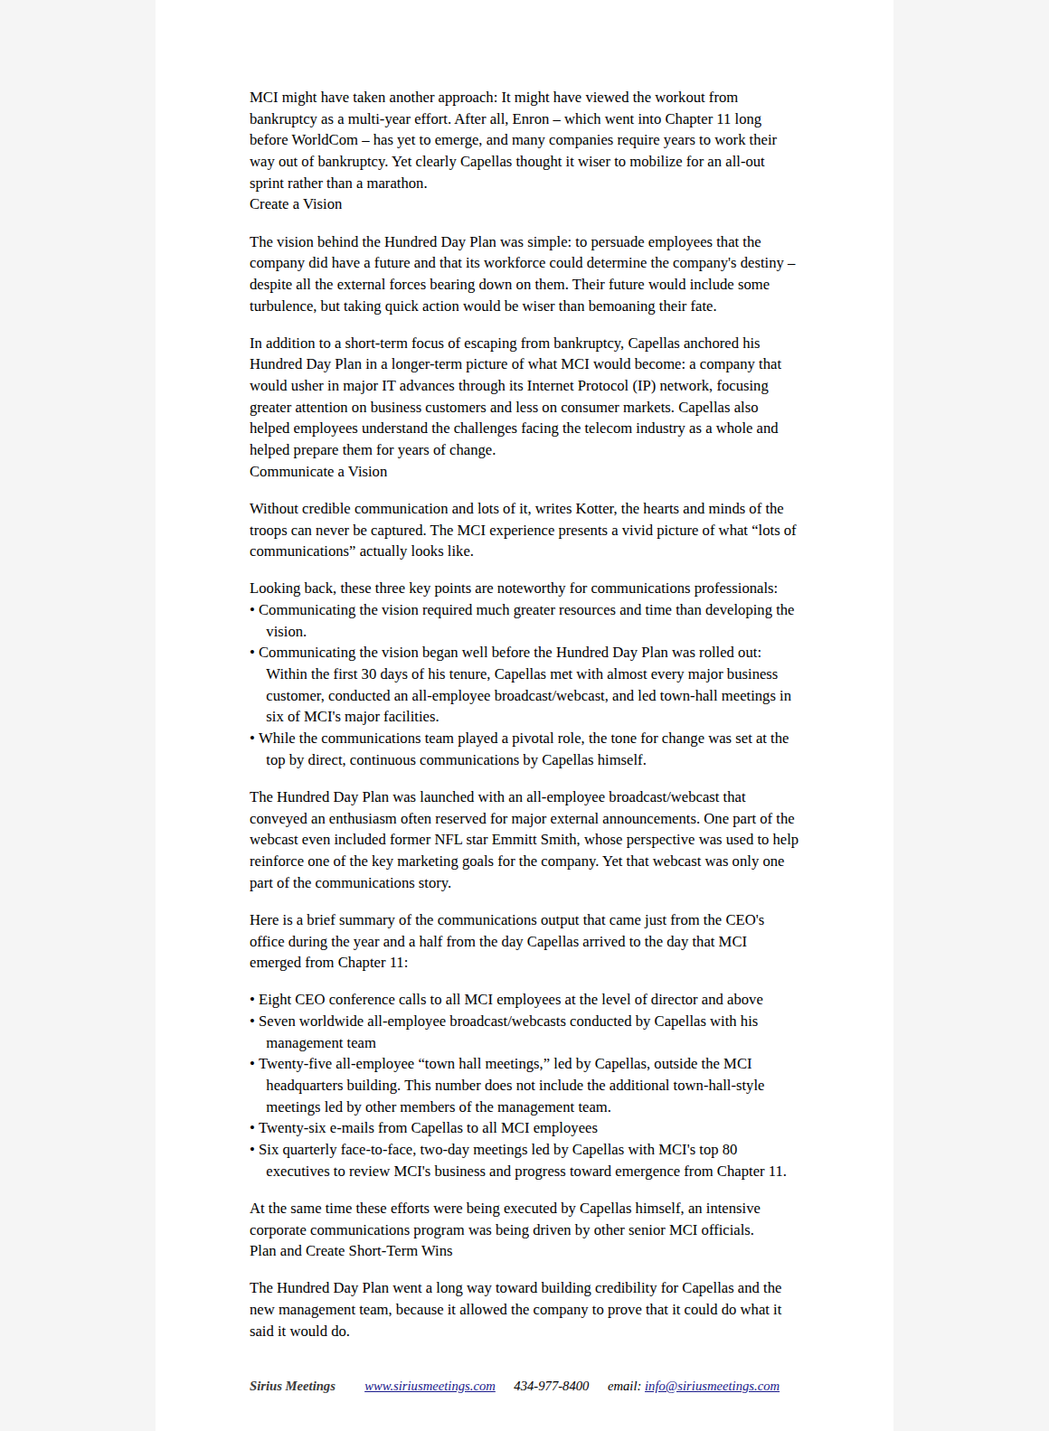MCI might have taken another approach: It might have viewed the workout from bankruptcy as a multi-year effort. After all, Enron – which went into Chapter 11 long before WorldCom – has yet to emerge, and many companies require years to work their way out of bankruptcy. Yet clearly Capellas thought it wiser to mobilize for an all-out sprint rather than a marathon.
Create a Vision
The vision behind the Hundred Day Plan was simple: to persuade employees that the company did have a future and that its workforce could determine the company's destiny – despite all the external forces bearing down on them. Their future would include some turbulence, but taking quick action would be wiser than bemoaning their fate.
In addition to a short-term focus of escaping from bankruptcy, Capellas anchored his Hundred Day Plan in a longer-term picture of what MCI would become: a company that would usher in major IT advances through its Internet Protocol (IP) network, focusing greater attention on business customers and less on consumer markets. Capellas also helped employees understand the challenges facing the telecom industry as a whole and helped prepare them for years of change.
Communicate a Vision
Without credible communication and lots of it, writes Kotter, the hearts and minds of the troops can never be captured. The MCI experience presents a vivid picture of what “lots of communications” actually looks like.
Looking back, these three key points are noteworthy for communications professionals:
Communicating the vision required much greater resources and time than developing the vision.
Communicating the vision began well before the Hundred Day Plan was rolled out: Within the first 30 days of his tenure, Capellas met with almost every major business customer, conducted an all-employee broadcast/webcast, and led town-hall meetings in six of MCI's major facilities.
While the communications team played a pivotal role, the tone for change was set at the top by direct, continuous communications by Capellas himself.
The Hundred Day Plan was launched with an all-employee broadcast/webcast that conveyed an enthusiasm often reserved for major external announcements. One part of the webcast even included former NFL star Emmitt Smith, whose perspective was used to help reinforce one of the key marketing goals for the company. Yet that webcast was only one part of the communications story.
Here is a brief summary of the communications output that came just from the CEO's office during the year and a half from the day Capellas arrived to the day that MCI emerged from Chapter 11:
Eight CEO conference calls to all MCI employees at the level of director and above
Seven worldwide all-employee broadcast/webcasts conducted by Capellas with his management team
Twenty-five all-employee “town hall meetings,” led by Capellas, outside the MCI headquarters building. This number does not include the additional town-hall-style meetings led by other members of the management team.
Twenty-six e-mails from Capellas to all MCI employees
Six quarterly face-to-face, two-day meetings led by Capellas with MCI's top 80 executives to review MCI's business and progress toward emergence from Chapter 11.
At the same time these efforts were being executed by Capellas himself, an intensive corporate communications program was being driven by other senior MCI officials.
Plan and Create Short-Term Wins
The Hundred Day Plan went a long way toward building credibility for Capellas and the new management team, because it allowed the company to prove that it could do what it said it would do.
Sirius Meetings www.siriusmeetings.com 434-977-8400 email: info@siriusmeetings.com